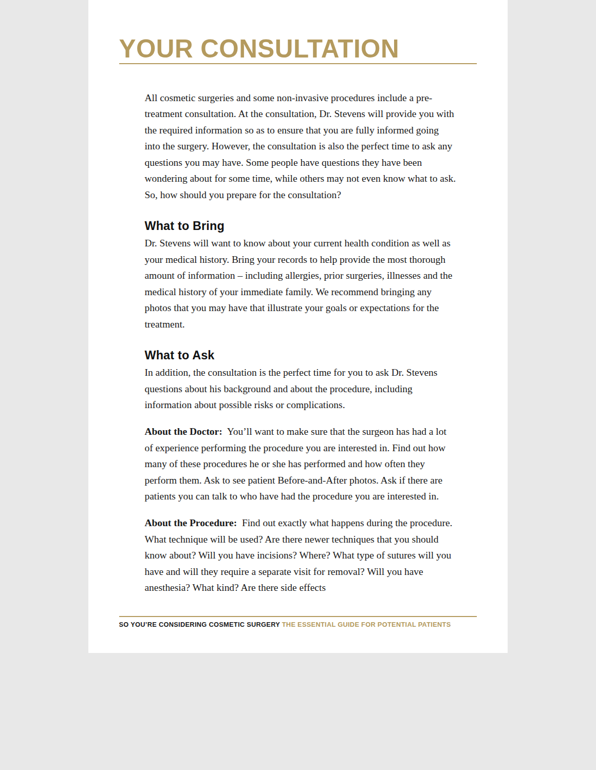Your Consultation
All cosmetic surgeries and some non-invasive procedures include a pre-treatment consultation. At the consultation, Dr. Stevens will provide you with the required information so as to ensure that you are fully informed going into the surgery. However, the consultation is also the perfect time to ask any questions you may have. Some people have questions they have been wondering about for some time, while others may not even know what to ask. So, how should you prepare for the consultation?
What to Bring
Dr. Stevens will want to know about your current health condition as well as your medical history. Bring your records to help provide the most thorough amount of information – including allergies, prior surgeries, illnesses and the medical history of your immediate family. We recommend bringing any photos that you may have that illustrate your goals or expectations for the treatment.
What to Ask
In addition, the consultation is the perfect time for you to ask Dr. Stevens questions about his background and about the procedure, including information about possible risks or complications.
About the Doctor: You’ll want to make sure that the surgeon has had a lot of experience performing the procedure you are interested in. Find out how many of these procedures he or she has performed and how often they perform them. Ask to see patient Before-and-After photos. Ask if there are patients you can talk to who have had the procedure you are interested in.
About the Procedure: Find out exactly what happens during the procedure. What technique will be used? Are there newer techniques that you should know about? Will you have incisions? Where? What type of sutures will you have and will they require a separate visit for removal? Will you have anesthesia? What kind? Are there side effects
So You’re Considering Cosmetic Surgery The Essential Guide for Potential Patients